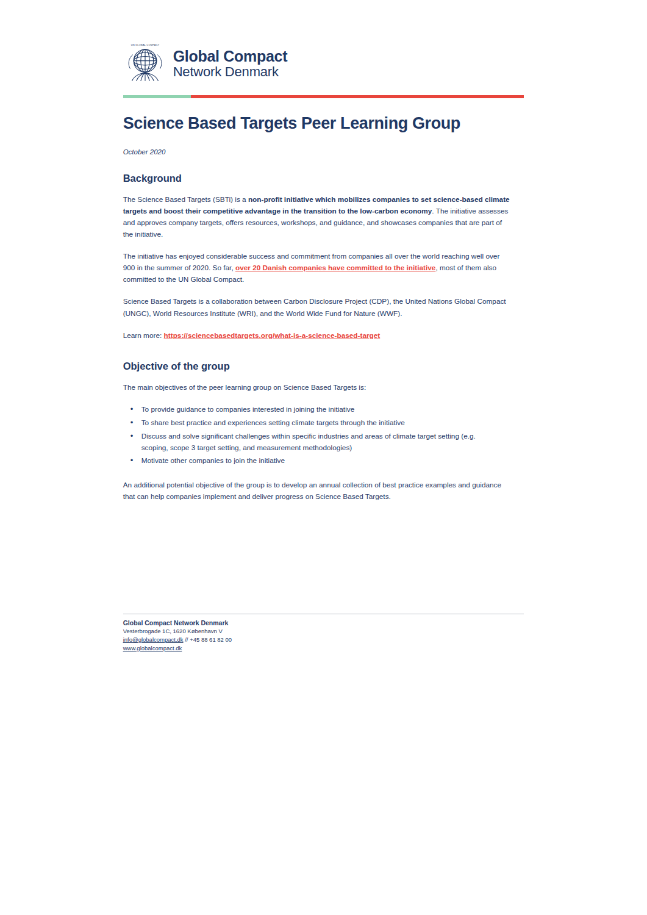UN GLOBAL COMPACT
Global Compact
Network Denmark
Science Based Targets Peer Learning Group
October 2020
Background
The Science Based Targets (SBTi) is a non-profit initiative which mobilizes companies to set science-based climate targets and boost their competitive advantage in the transition to the low-carbon economy. The initiative assesses and approves company targets, offers resources, workshops, and guidance, and showcases companies that are part of the initiative.
The initiative has enjoyed considerable success and commitment from companies all over the world reaching well over 900 in the summer of 2020. So far, over 20 Danish companies have committed to the initiative, most of them also committed to the UN Global Compact.
Science Based Targets is a collaboration between Carbon Disclosure Project (CDP), the United Nations Global Compact (UNGC), World Resources Institute (WRI), and the World Wide Fund for Nature (WWF).
Learn more: https://sciencebasedtargets.org/what-is-a-science-based-target
Objective of the group
The main objectives of the peer learning group on Science Based Targets is:
To provide guidance to companies interested in joining the initiative
To share best practice and experiences setting climate targets through the initiative
Discuss and solve significant challenges within specific industries and areas of climate target setting (e.g. scoping, scope 3 target setting, and measurement methodologies)
Motivate other companies to join the initiative
An additional potential objective of the group is to develop an annual collection of best practice examples and guidance that can help companies implement and deliver progress on Science Based Targets.
Global Compact Network Denmark
Vesterbrogade 1C, 1620 København V
info@globalcompact.dk // +45 88 61 82 00
www.globalcompact.dk